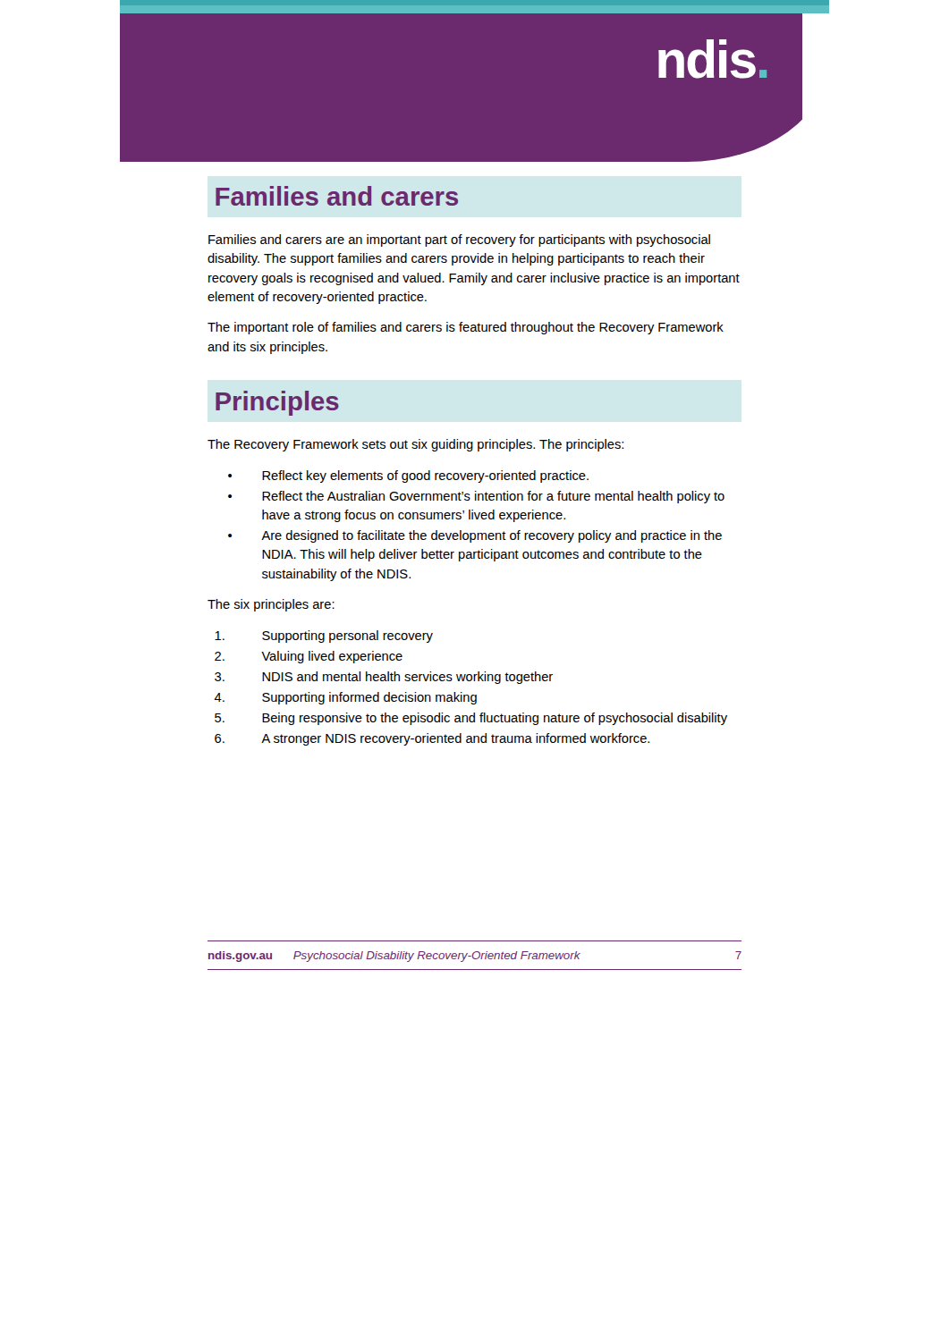ndis.
Families and carers
Families and carers are an important part of recovery for participants with psychosocial disability. The support families and carers provide in helping participants to reach their recovery goals is recognised and valued. Family and carer inclusive practice is an important element of recovery-oriented practice.
The important role of families and carers is featured throughout the Recovery Framework and its six principles.
Principles
The Recovery Framework sets out six guiding principles. The principles:
Reflect key elements of good recovery-oriented practice.
Reflect the Australian Government’s intention for a future mental health policy to have a strong focus on consumers’ lived experience.
Are designed to facilitate the development of recovery policy and practice in the NDIA. This will help deliver better participant outcomes and contribute to the sustainability of the NDIS.
The six principles are:
Supporting personal recovery
Valuing lived experience
NDIS and mental health services working together
Supporting informed decision making
Being responsive to the episodic and fluctuating nature of psychosocial disability
A stronger NDIS recovery-oriented and trauma informed workforce.
ndis.gov.au Psychosocial Disability Recovery-Oriented Framework 7